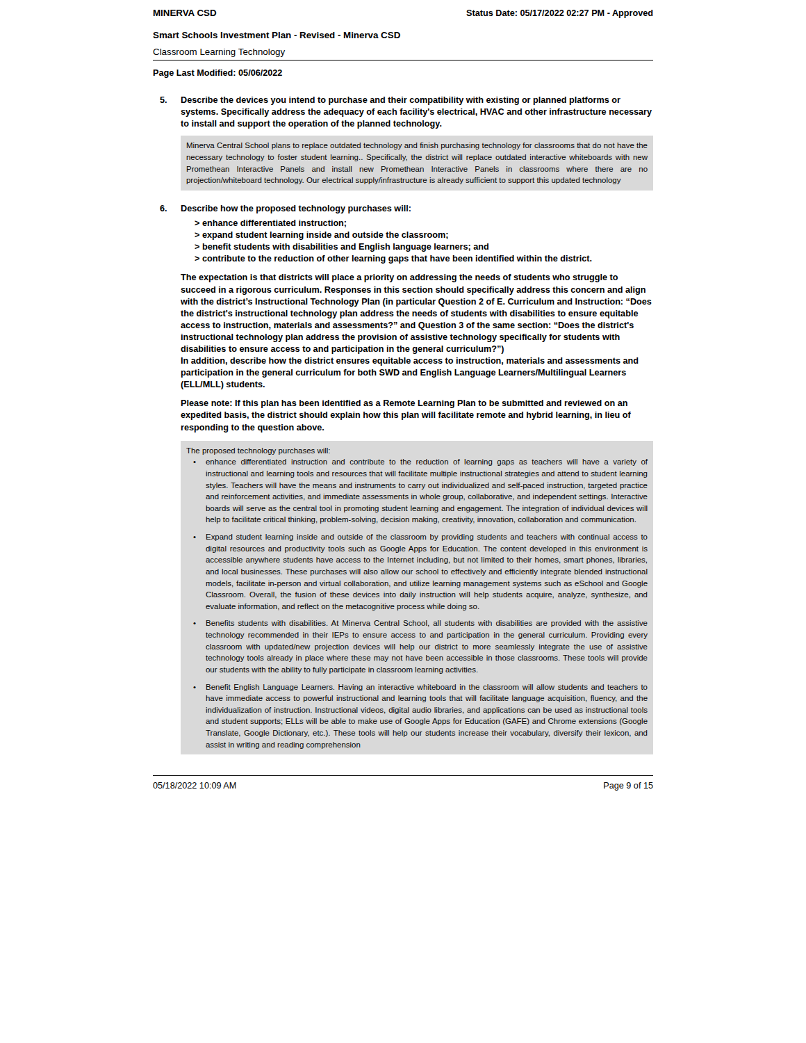MINERVA CSD
Status Date: 05/17/2022 02:27 PM - Approved
Smart Schools Investment Plan - Revised - Minerva CSD
Classroom Learning Technology
Page Last Modified: 05/06/2022
5.
Describe the devices you intend to purchase and their compatibility with existing or planned platforms or systems. Specifically address the adequacy of each facility's electrical, HVAC and other infrastructure necessary to install and support the operation of the planned technology.
Minerva Central School plans to replace outdated technology and finish purchasing technology for classrooms that do not have the necessary technology to foster student learning.. Specifically, the district will replace outdated interactive whiteboards with new Promethean Interactive Panels and install new Promethean Interactive Panels in classrooms where there are no projection/whiteboard technology. Our electrical supply/infrastructure is already sufficient to support this updated technology
6.
Describe how the proposed technology purchases will:
enhance differentiated instruction;
expand student learning inside and outside the classroom;
benefit students with disabilities and English language learners; and
contribute to the reduction of other learning gaps that have been identified within the district.
The expectation is that districts will place a priority on addressing the needs of students who struggle to succeed in a rigorous curriculum. Responses in this section should specifically address this concern and align with the district’s Instructional Technology Plan (in particular Question 2 of E. Curriculum and Instruction: “Does the district's instructional technology plan address the needs of students with disabilities to ensure equitable access to instruction, materials and assessments?” and Question 3 of the same section: “Does the district's instructional technology plan address the provision of assistive technology specifically for students with disabilities to ensure access to and participation in the general curriculum?”)
In addition, describe how the district ensures equitable access to instruction, materials and assessments and participation in the general curriculum for both SWD and English Language Learners/Multilingual Learners (ELL/MLL) students.
Please note: If this plan has been identified as a Remote Learning Plan to be submitted and reviewed on an expedited basis, the district should explain how this plan will facilitate remote and hybrid learning, in lieu of responding to the question above.
The proposed technology purchases will:
enhance differentiated instruction and contribute to the reduction of learning gaps as teachers will have a variety of instructional and learning tools and resources that will facilitate multiple instructional strategies and attend to student learning styles. Teachers will have the means and instruments to carry out individualized and self-paced instruction, targeted practice and reinforcement activities, and immediate assessments in whole group, collaborative, and independent settings. Interactive boards will serve as the central tool in promoting student learning and engagement. The integration of individual devices will help to facilitate critical thinking, problem-solving, decision making, creativity, innovation, collaboration and communication.
Expand student learning inside and outside of the classroom by providing students and teachers with continual access to digital resources and productivity tools such as Google Apps for Education. The content developed in this environment is accessible anywhere students have access to the Internet including, but not limited to their homes, smart phones, libraries, and local businesses. These purchases will also allow our school to effectively and efficiently integrate blended instructional models, facilitate in-person and virtual collaboration, and utilize learning management systems such as eSchool and Google Classroom. Overall, the fusion of these devices into daily instruction will help students acquire, analyze, synthesize, and evaluate information, and reflect on the metacognitive process while doing so.
Benefits students with disabilities. At Minerva Central School, all students with disabilities are provided with the assistive technology recommended in their IEPs to ensure access to and participation in the general curriculum. Providing every classroom with updated/new projection devices will help our district to more seamlessly integrate the use of assistive technology tools already in place where these may not have been accessible in those classrooms. These tools will provide our students with the ability to fully participate in classroom learning activities.
Benefit English Language Learners. Having an interactive whiteboard in the classroom will allow students and teachers to have immediate access to powerful instructional and learning tools that will facilitate language acquisition, fluency, and the individualization of instruction. Instructional videos, digital audio libraries, and applications can be used as instructional tools and student supports; ELLs will be able to make use of Google Apps for Education (GAFE) and Chrome extensions (Google Translate, Google Dictionary, etc.). These tools will help our students increase their vocabulary, diversify their lexicon, and assist in writing and reading comprehension
05/18/2022 10:09 AM
Page 9 of 15